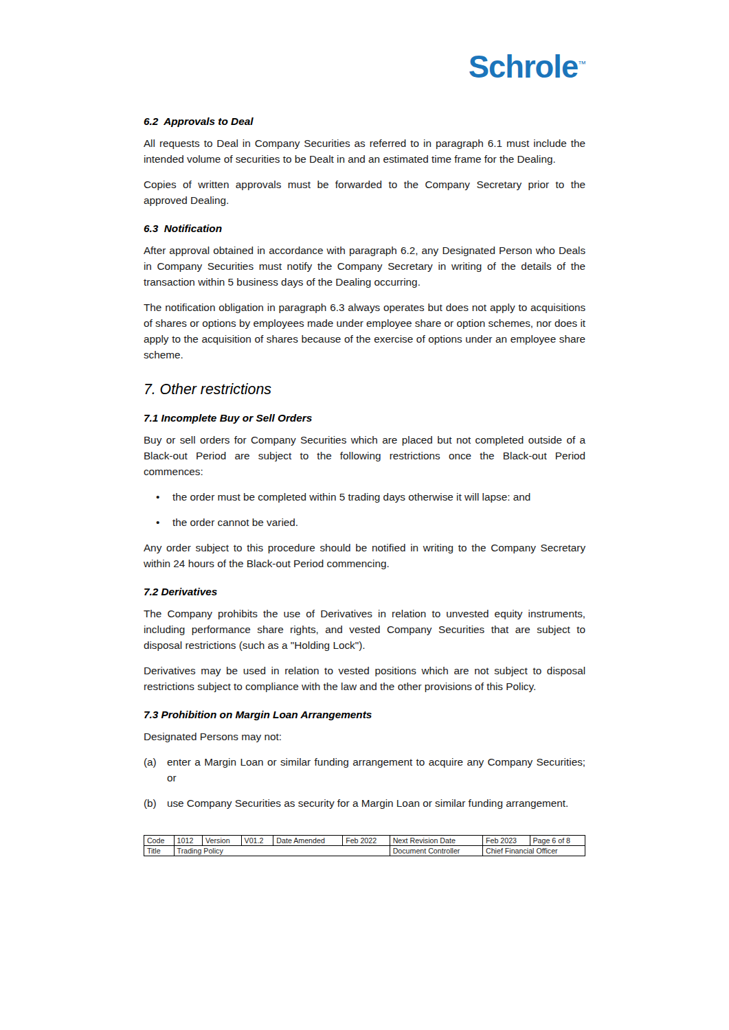Schrole™
6.2 Approvals to Deal
All requests to Deal in Company Securities as referred to in paragraph 6.1 must include the intended volume of securities to be Dealt in and an estimated time frame for the Dealing.
Copies of written approvals must be forwarded to the Company Secretary prior to the approved Dealing.
6.3 Notification
After approval obtained in accordance with paragraph 6.2, any Designated Person who Deals in Company Securities must notify the Company Secretary in writing of the details of the transaction within 5 business days of the Dealing occurring.
The notification obligation in paragraph 6.3 always operates but does not apply to acquisitions of shares or options by employees made under employee share or option schemes, nor does it apply to the acquisition of shares because of the exercise of options under an employee share scheme.
7. Other restrictions
7.1 Incomplete Buy or Sell Orders
Buy or sell orders for Company Securities which are placed but not completed outside of a Black-out Period are subject to the following restrictions once the Black-out Period commences:
the order must be completed within 5 trading days otherwise it will lapse: and
the order cannot be varied.
Any order subject to this procedure should be notified in writing to the Company Secretary within 24 hours of the Black-out Period commencing.
7.2 Derivatives
The Company prohibits the use of Derivatives in relation to unvested equity instruments, including performance share rights, and vested Company Securities that are subject to disposal restrictions (such as a "Holding Lock").
Derivatives may be used in relation to vested positions which are not subject to disposal restrictions subject to compliance with the law and the other provisions of this Policy.
7.3 Prohibition on Margin Loan Arrangements
Designated Persons may not:
(a) enter a Margin Loan or similar funding arrangement to acquire any Company Securities; or
(b) use Company Securities as security for a Margin Loan or similar funding arrangement.
| Code | 1012 | Version | V01.2 | Date Amended | Feb 2022 | Next Revision Date | Feb 2023 | Page 6 of 8 |
| Title | Trading Policy | Document Controller | Chief Financial Officer |